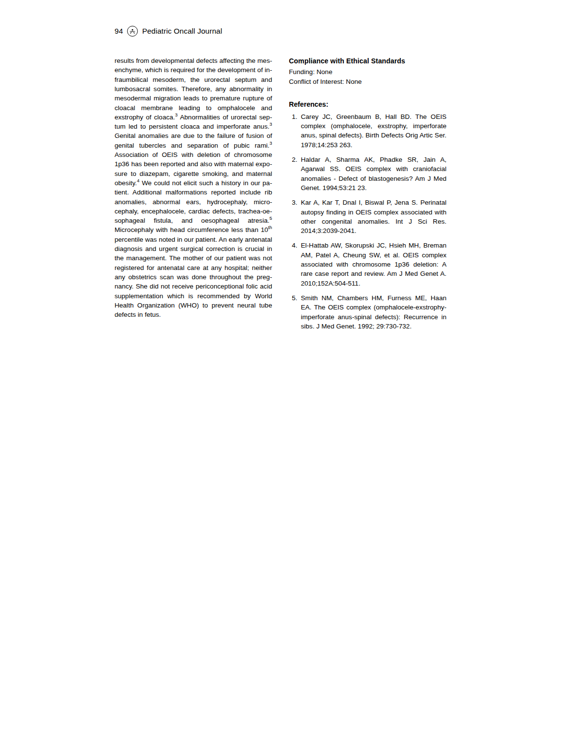94 Pediatric Oncall Journal
results from developmental defects affecting the mesenchyme, which is required for the development of infraumbilical mesoderm, the urorectal septum and lumbosacral somites. Therefore, any abnormality in mesodermal migration leads to premature rupture of cloacal membrane leading to omphalocele and exstrophy of cloaca.3 Abnormalities of urorectal septum led to persistent cloaca and imperforate anus.3 Genital anomalies are due to the failure of fusion of genital tubercles and separation of pubic rami.3 Association of OEIS with deletion of chromosome 1p36 has been reported and also with maternal exposure to diazepam, cigarette smoking, and maternal obesity.4 We could not elicit such a history in our patient. Additional malformations reported include rib anomalies, abnormal ears, hydrocephaly, microcephaly, encephalocele, cardiac defects, trachea-oesophageal fistula, and oesophageal atresia.5 Microcephaly with head circumference less than 10th percentile was noted in our patient. An early antenatal diagnosis and urgent surgical correction is crucial in the management. The mother of our patient was not registered for antenatal care at any hospital; neither any obstetrics scan was done throughout the pregnancy. She did not receive periconceptional folic acid supplementation which is recommended by World Health Organization (WHO) to prevent neural tube defects in fetus.
Compliance with Ethical Standards
Funding: None
Conflict of Interest: None
References:
Carey JC, Greenbaum B, Hall BD. The OEIS complex (omphalocele, exstrophy, imperforate anus, spinal defects). Birth Defects Orig Artic Ser. 1978;14:253 263.
Haldar A, Sharma AK, Phadke SR, Jain A, Agarwal SS. OEIS complex with craniofacial anomalies - Defect of blastogenesis? Am J Med Genet. 1994;53:21 23.
Kar A, Kar T, Dnal I, Biswal P, Jena S. Perinatal autopsy finding in OEIS complex associated with other congenital anomalies. Int J Sci Res. 2014;3:2039-2041.
El-Hattab AW, Skorupski JC, Hsieh MH, Breman AM, Patel A, Cheung SW, et al. OEIS complex associated with chromosome 1p36 deletion: A rare case report and review. Am J Med Genet A. 2010;152A:504-511.
Smith NM, Chambers HM, Furness ME, Haan EA. The OEIS complex (omphalocele-exstrophy-imperforate anus-spinal defects): Recurrence in sibs. J Med Genet. 1992; 29:730-732.